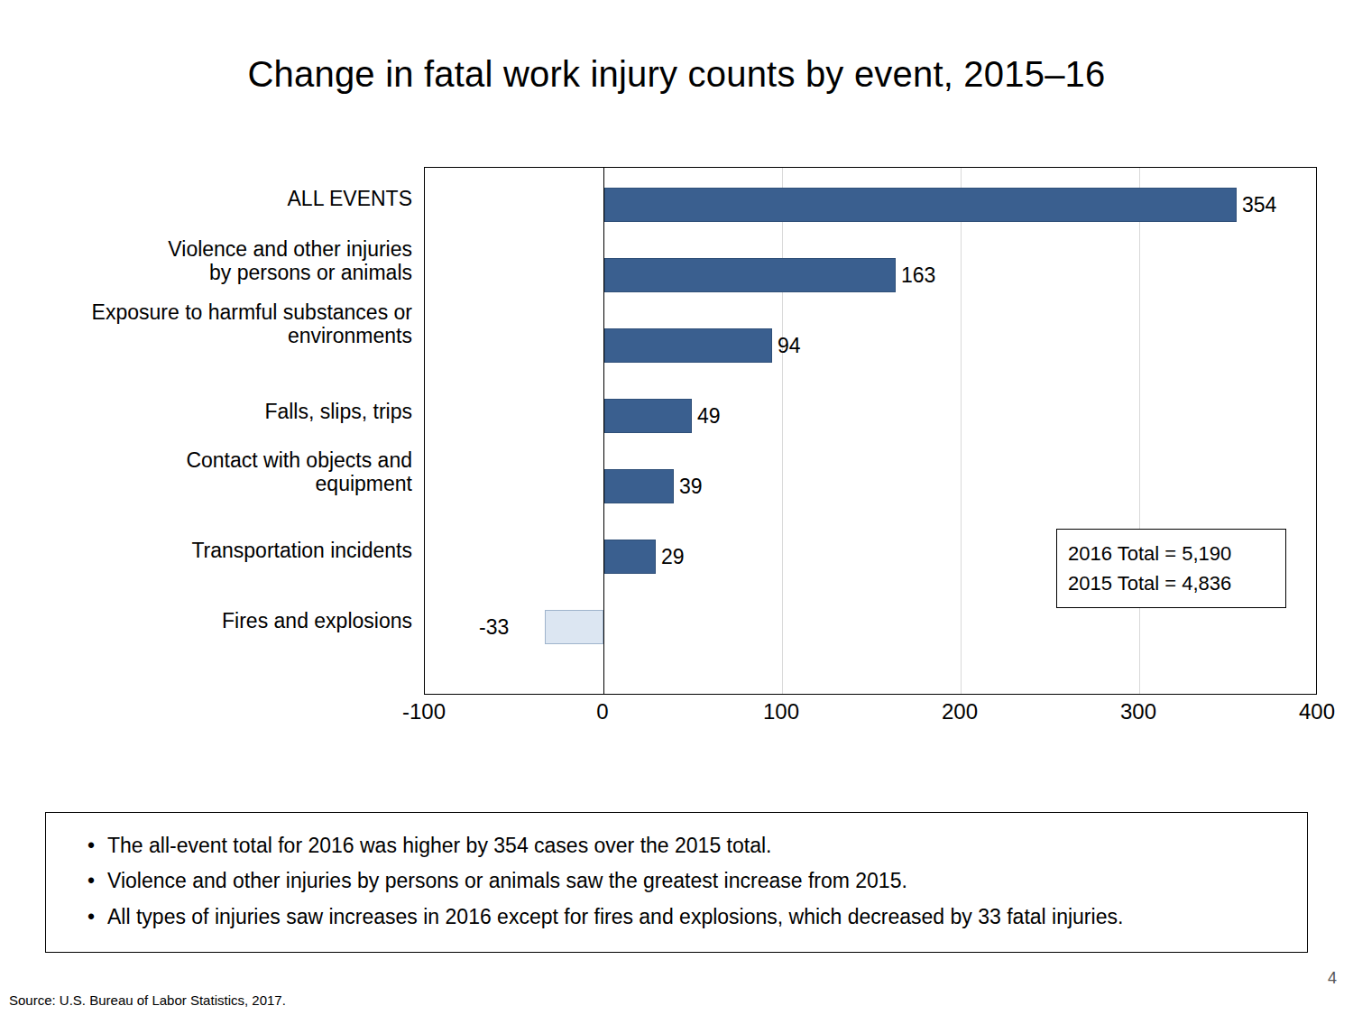Change in fatal work injury counts by event, 2015–16
ALL EVENTS
Violence and other injuries
by persons or animals
Exposure to harmful substances or
environments
Falls, slips, trips
Contact with objects and
equipment
Transportation incidents
Fires and explosions
354
163
94
49
39
29
-33
2016 Total = 5,190
2015 Total = 4,836
-100 0 100 200 300 400
The all-event total for 2016 was higher by 354 cases over the 2015 total.
Violence and other injuries by persons or animals saw the greatest increase from 2015.
All types of injuries saw increases in 2016 except for fires and explosions, which decreased by 33 fatal injuries.
4
Source: U.S. Bureau of Labor Statistics, 2017.